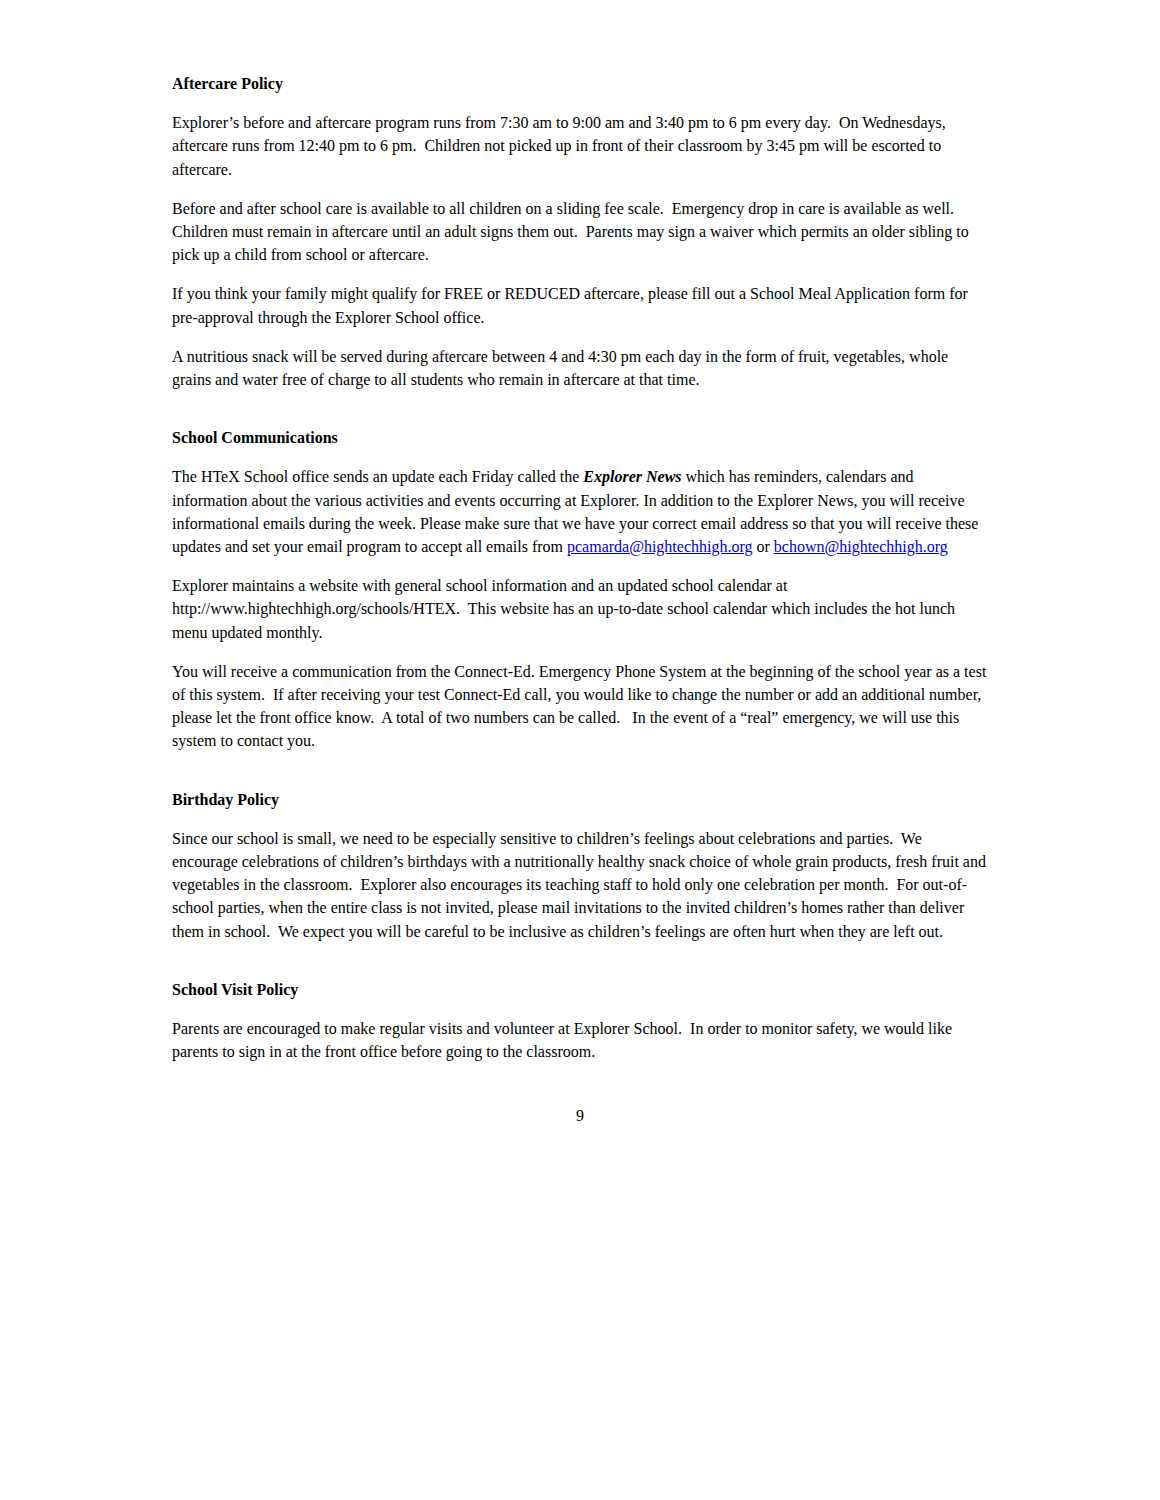Aftercare Policy
Explorer’s before and aftercare program runs from 7:30 am to 9:00 am and 3:40 pm to 6 pm every day. On Wednesdays, aftercare runs from 12:40 pm to 6 pm. Children not picked up in front of their classroom by 3:45 pm will be escorted to aftercare.
Before and after school care is available to all children on a sliding fee scale. Emergency drop in care is available as well. Children must remain in aftercare until an adult signs them out. Parents may sign a waiver which permits an older sibling to pick up a child from school or aftercare.
If you think your family might qualify for FREE or REDUCED aftercare, please fill out a School Meal Application form for pre-approval through the Explorer School office.
A nutritious snack will be served during aftercare between 4 and 4:30 pm each day in the form of fruit, vegetables, whole grains and water free of charge to all students who remain in aftercare at that time.
School Communications
The HTeX School office sends an update each Friday called the Explorer News which has reminders, calendars and information about the various activities and events occurring at Explorer. In addition to the Explorer News, you will receive informational emails during the week. Please make sure that we have your correct email address so that you will receive these updates and set your email program to accept all emails from pcamarda@hightechhigh.org or bchown@hightechhigh.org
Explorer maintains a website with general school information and an updated school calendar at http://www.hightechhigh.org/schools/HTEX. This website has an up-to-date school calendar which includes the hot lunch menu updated monthly.
You will receive a communication from the Connect-Ed. Emergency Phone System at the beginning of the school year as a test of this system. If after receiving your test Connect-Ed call, you would like to change the number or add an additional number, please let the front office know. A total of two numbers can be called. In the event of a “real” emergency, we will use this system to contact you.
Birthday Policy
Since our school is small, we need to be especially sensitive to children’s feelings about celebrations and parties. We encourage celebrations of children’s birthdays with a nutritionally healthy snack choice of whole grain products, fresh fruit and vegetables in the classroom. Explorer also encourages its teaching staff to hold only one celebration per month. For out-of-school parties, when the entire class is not invited, please mail invitations to the invited children’s homes rather than deliver them in school. We expect you will be careful to be inclusive as children’s feelings are often hurt when they are left out.
School Visit Policy
Parents are encouraged to make regular visits and volunteer at Explorer School. In order to monitor safety, we would like parents to sign in at the front office before going to the classroom.
9